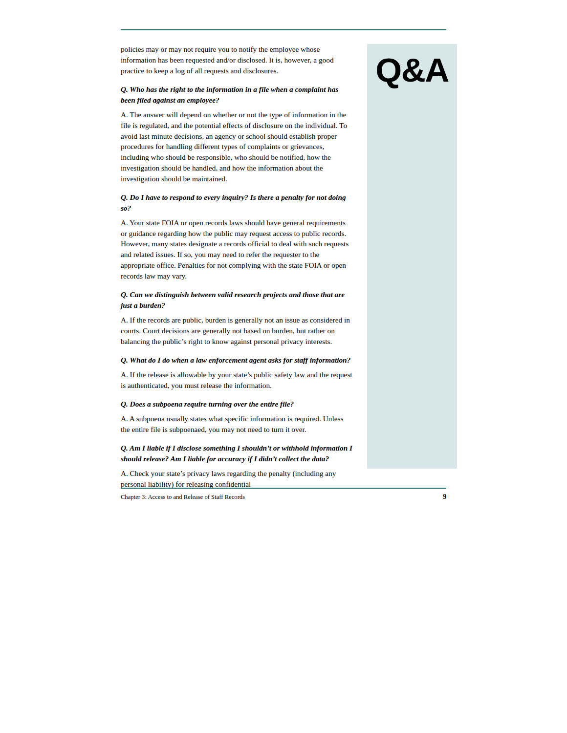policies may or may not require you to notify the employee whose information has been requested and/or disclosed. It is, however, a good practice to keep a log of all requests and disclosures.
Q. Who has the right to the information in a file when a complaint has been filed against an employee?
A. The answer will depend on whether or not the type of information in the file is regulated, and the potential effects of disclosure on the individual. To avoid last minute decisions, an agency or school should establish proper procedures for handling different types of complaints or grievances, including who should be responsible, who should be notified, how the investigation should be handled, and how the information about the investigation should be maintained.
Q. Do I have to respond to every inquiry? Is there a penalty for not doing so?
A. Your state FOIA or open records laws should have general requirements or guidance regarding how the public may request access to public records. However, many states designate a records official to deal with such requests and related issues. If so, you may need to refer the requester to the appropriate office. Penalties for not complying with the state FOIA or open records law may vary.
Q. Can we distinguish between valid research projects and those that are just a burden?
A. If the records are public, burden is generally not an issue as considered in courts. Court decisions are generally not based on burden, but rather on balancing the public’s right to know against personal privacy interests.
Q. What do I do when a law enforcement agent asks for staff information?
A. If the release is allowable by your state’s public safety law and the request is authenticated, you must release the information.
Q. Does a subpoena require turning over the entire file?
A. A subpoena usually states what specific information is required. Unless the entire file is subpoenaed, you may not need to turn it over.
Q. Am I liable if I disclose something I shouldn’t or withhold information I should release? Am I liable for accuracy if I didn’t collect the data?
A. Check your state’s privacy laws regarding the penalty (including any personal liability) for releasing confidential
Q&A
Chapter 3: Access to and Release of Staff Records 9